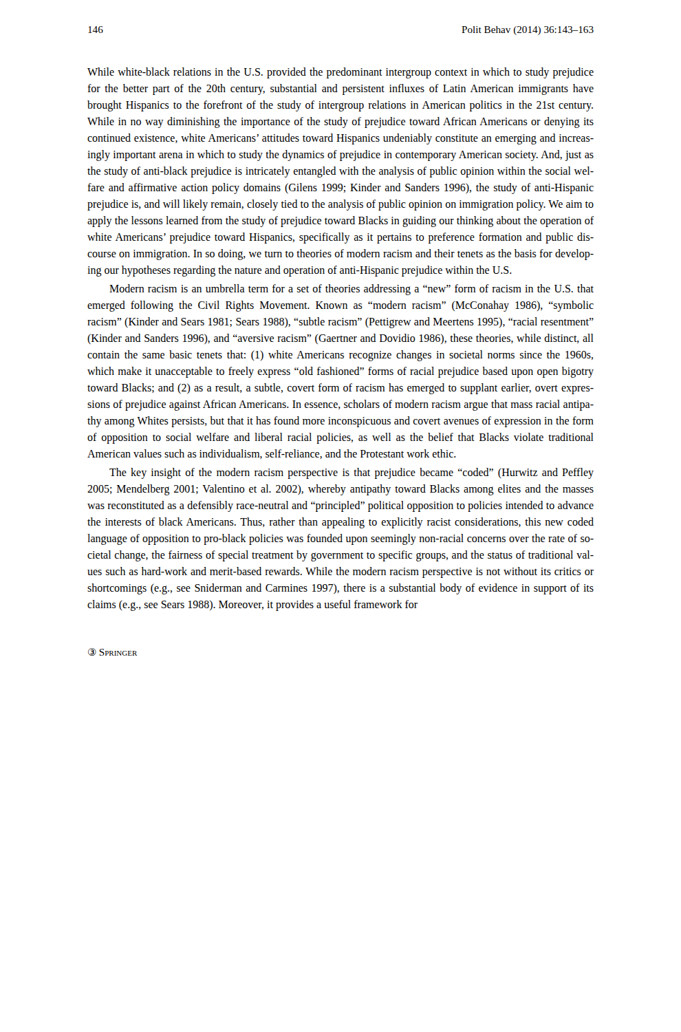146 Polit Behav (2014) 36:143–163
While white-black relations in the U.S. provided the predominant intergroup context in which to study prejudice for the better part of the 20th century, substantial and persistent influxes of Latin American immigrants have brought Hispanics to the forefront of the study of intergroup relations in American politics in the 21st century. While in no way diminishing the importance of the study of prejudice toward African Americans or denying its continued existence, white Americans’ attitudes toward Hispanics undeniably constitute an emerging and increasingly important arena in which to study the dynamics of prejudice in contemporary American society. And, just as the study of anti-black prejudice is intricately entangled with the analysis of public opinion within the social welfare and affirmative action policy domains (Gilens 1999; Kinder and Sanders 1996), the study of anti-Hispanic prejudice is, and will likely remain, closely tied to the analysis of public opinion on immigration policy. We aim to apply the lessons learned from the study of prejudice toward Blacks in guiding our thinking about the operation of white Americans’ prejudice toward Hispanics, specifically as it pertains to preference formation and public discourse on immigration. In so doing, we turn to theories of modern racism and their tenets as the basis for developing our hypotheses regarding the nature and operation of anti-Hispanic prejudice within the U.S.
Modern racism is an umbrella term for a set of theories addressing a “new” form of racism in the U.S. that emerged following the Civil Rights Movement. Known as “modern racism” (McConahay 1986), “symbolic racism” (Kinder and Sears 1981; Sears 1988), “subtle racism” (Pettigrew and Meertens 1995), “racial resentment” (Kinder and Sanders 1996), and “aversive racism” (Gaertner and Dovidio 1986), these theories, while distinct, all contain the same basic tenets that: (1) white Americans recognize changes in societal norms since the 1960s, which make it unacceptable to freely express “old fashioned” forms of racial prejudice based upon open bigotry toward Blacks; and (2) as a result, a subtle, covert form of racism has emerged to supplant earlier, overt expressions of prejudice against African Americans. In essence, scholars of modern racism argue that mass racial antipathy among Whites persists, but that it has found more inconspicuous and covert avenues of expression in the form of opposition to social welfare and liberal racial policies, as well as the belief that Blacks violate traditional American values such as individualism, self-reliance, and the Protestant work ethic.
The key insight of the modern racism perspective is that prejudice became “coded” (Hurwitz and Peffley 2005; Mendelberg 2001; Valentino et al. 2002), whereby antipathy toward Blacks among elites and the masses was reconstituted as a defensibly race-neutral and “principled” political opposition to policies intended to advance the interests of black Americans. Thus, rather than appealing to explicitly racist considerations, this new coded language of opposition to pro-black policies was founded upon seemingly non-racial concerns over the rate of societal change, the fairness of special treatment by government to specific groups, and the status of traditional values such as hard-work and merit-based rewards. While the modern racism perspective is not without its critics or shortcomings (e.g., see Sniderman and Carmines 1997), there is a substantial body of evidence in support of its claims (e.g., see Sears 1988). Moreover, it provides a useful framework for
③ Springer